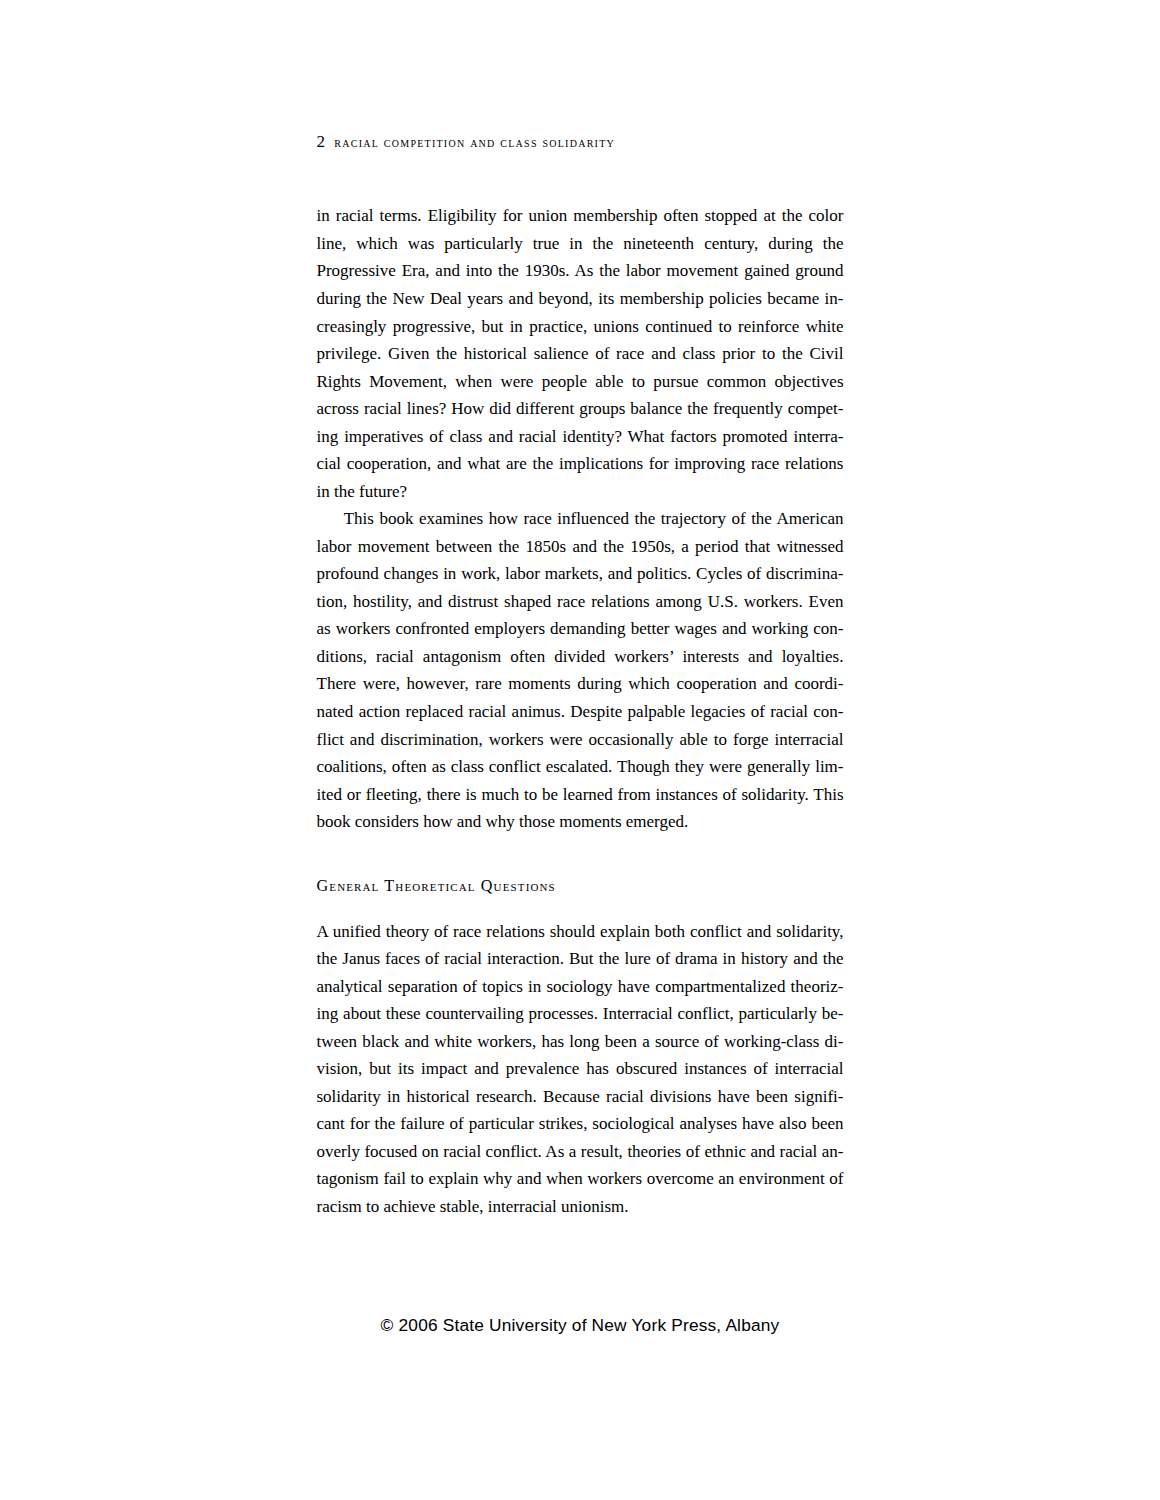2racial competition and class solidarity
in racial terms. Eligibility for union membership often stopped at the color line, which was particularly true in the nineteenth century, during the Progressive Era, and into the 1930s. As the labor movement gained ground during the New Deal years and beyond, its membership policies became increasingly progressive, but in practice, unions continued to reinforce white privilege. Given the historical salience of race and class prior to the Civil Rights Movement, when were people able to pursue common objectives across racial lines? How did different groups balance the frequently competing imperatives of class and racial identity? What factors promoted interracial cooperation, and what are the implications for improving race relations in the future?
This book examines how race influenced the trajectory of the American labor movement between the 1850s and the 1950s, a period that witnessed profound changes in work, labor markets, and politics. Cycles of discrimination, hostility, and distrust shaped race relations among U.S. workers. Even as workers confronted employers demanding better wages and working conditions, racial antagonism often divided workers’ interests and loyalties. There were, however, rare moments during which cooperation and coordinated action replaced racial animus. Despite palpable legacies of racial conflict and discrimination, workers were occasionally able to forge interracial coalitions, often as class conflict escalated. Though they were generally limited or fleeting, there is much to be learned from instances of solidarity. This book considers how and why those moments emerged.
General Theoretical Questions
A unified theory of race relations should explain both conflict and solidarity, the Janus faces of racial interaction. But the lure of drama in history and the analytical separation of topics in sociology have compartmentalized theorizing about these countervailing processes. Interracial conflict, particularly between black and white workers, has long been a source of working-class division, but its impact and prevalence has obscured instances of interracial solidarity in historical research. Because racial divisions have been significant for the failure of particular strikes, sociological analyses have also been overly focused on racial conflict. As a result, theories of ethnic and racial antagonism fail to explain why and when workers overcome an environment of racism to achieve stable, interracial unionism.
© 2006 State University of New York Press, Albany